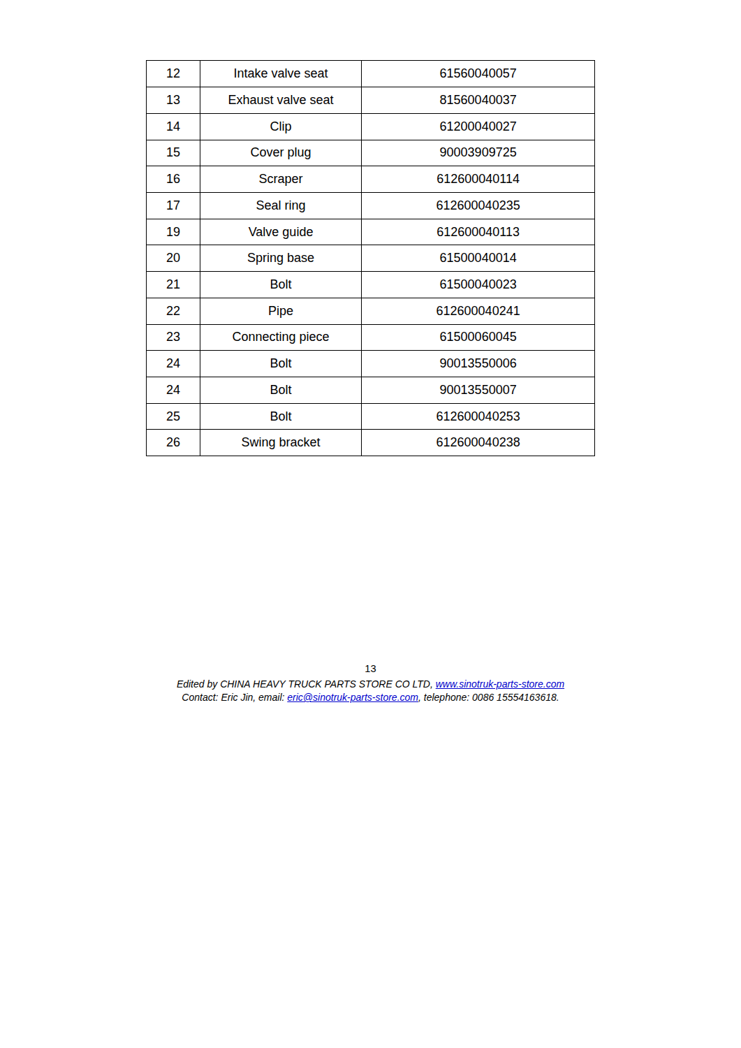| 12 | Intake valve seat | 61560040057 |
| 13 | Exhaust valve seat | 81560040037 |
| 14 | Clip | 61200040027 |
| 15 | Cover plug | 90003909725 |
| 16 | Scraper | 612600040114 |
| 17 | Seal ring | 612600040235 |
| 19 | Valve guide | 612600040113 |
| 20 | Spring base | 61500040014 |
| 21 | Bolt | 61500040023 |
| 22 | Pipe | 612600040241 |
| 23 | Connecting piece | 61500060045 |
| 24 | Bolt | 90013550006 |
| 24 | Bolt | 90013550007 |
| 25 | Bolt | 612600040253 |
| 26 | Swing bracket | 612600040238 |
13
Edited by CHINA HEAVY TRUCK PARTS STORE CO LTD, www.sinotruk-parts-store.com
Contact: Eric Jin, email: eric@sinotruk-parts-store.com, telephone: 0086 15554163618.